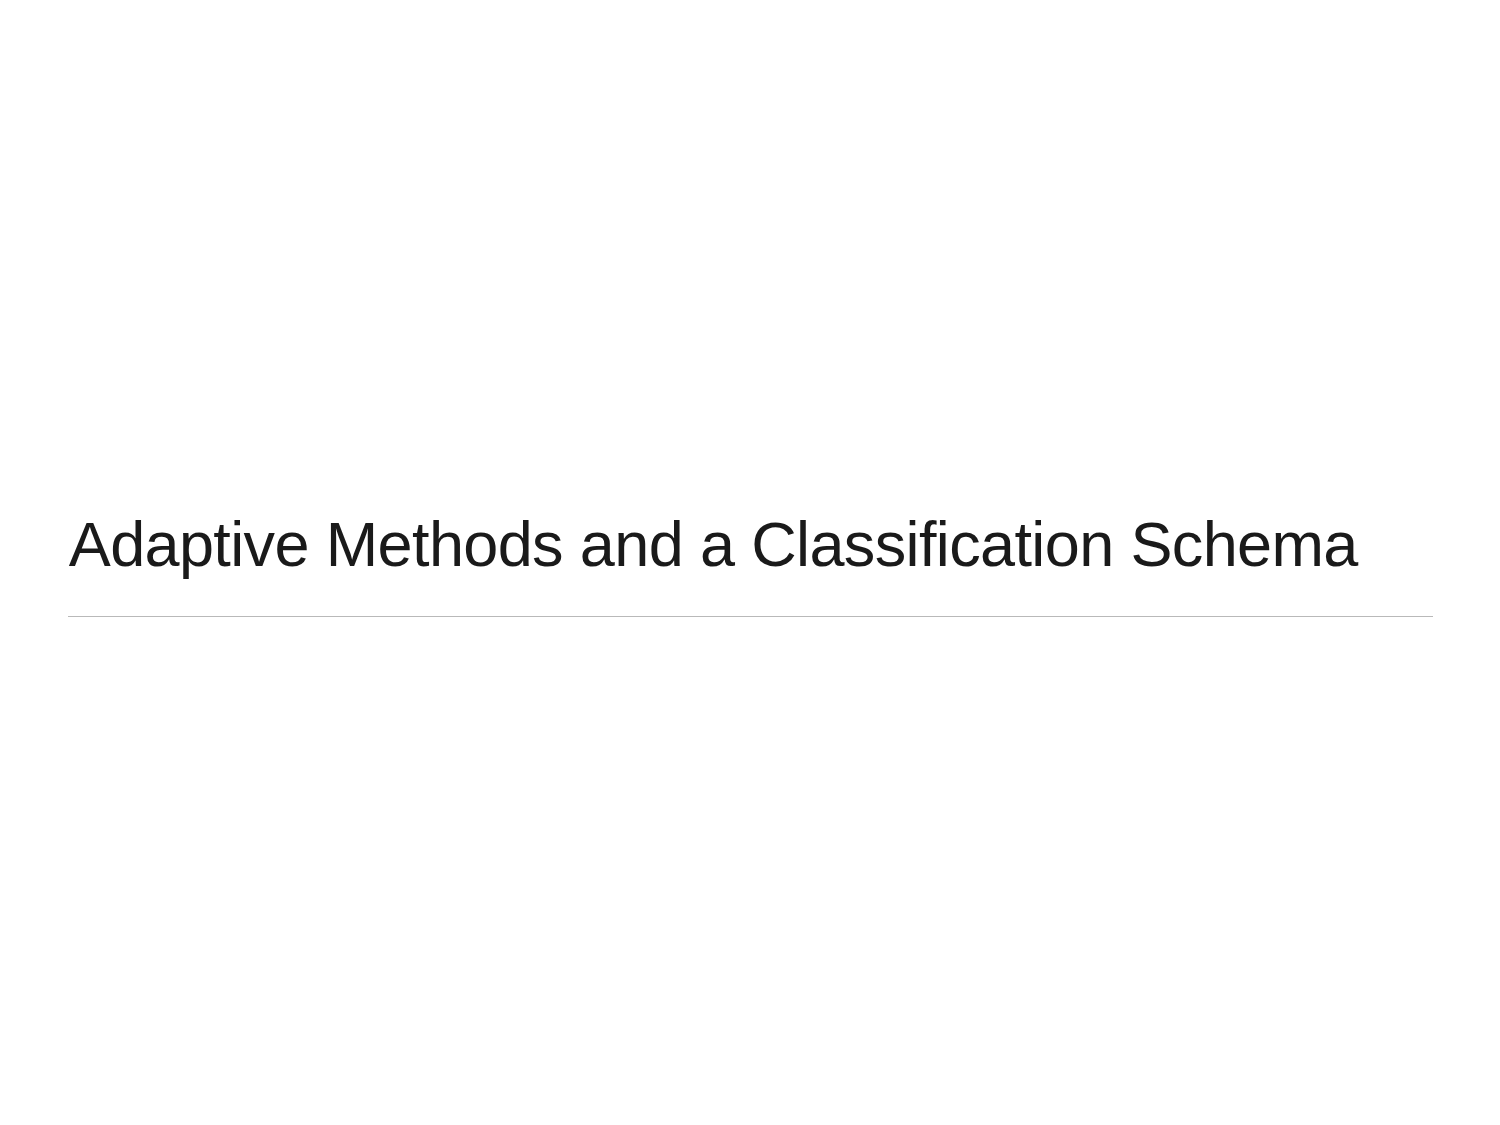Adaptive Methods and a Classification Schema